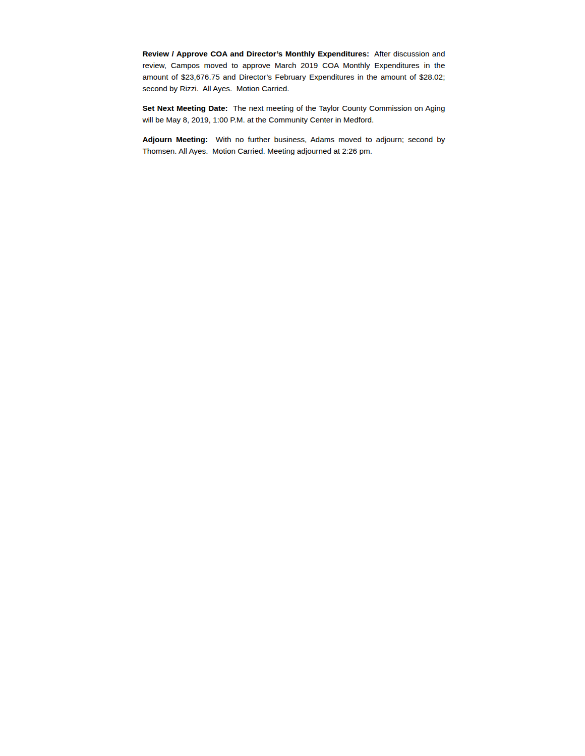Review / Approve COA and Director’s Monthly Expenditures: After discussion and review, Campos moved to approve March 2019 COA Monthly Expenditures in the amount of $23,676.75 and Director’s February Expenditures in the amount of $28.02; second by Rizzi. All Ayes. Motion Carried.
Set Next Meeting Date: The next meeting of the Taylor County Commission on Aging will be May 8, 2019, 1:00 P.M. at the Community Center in Medford.
Adjourn Meeting: With no further business, Adams moved to adjourn; second by Thomsen. All Ayes. Motion Carried. Meeting adjourned at 2:26 pm.